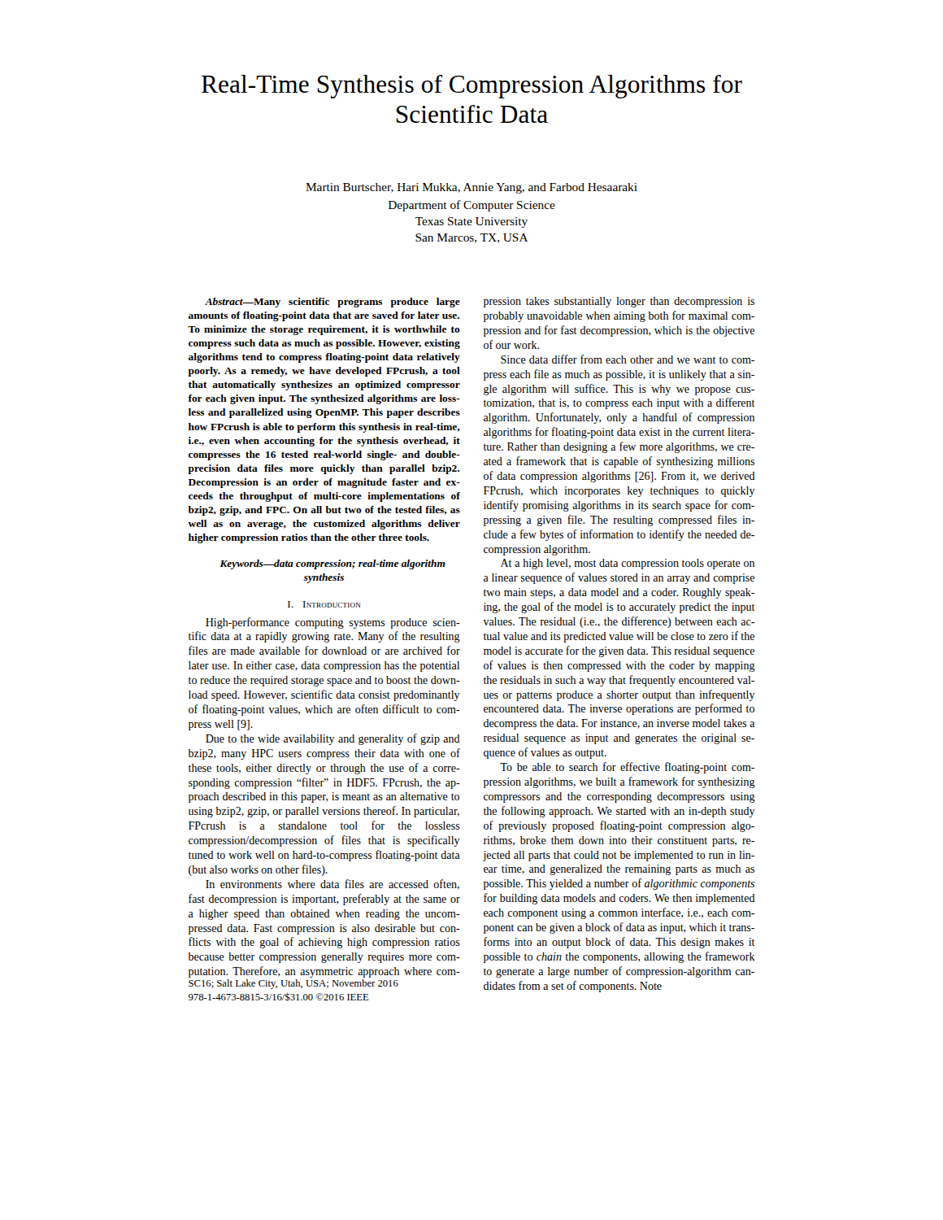Real-Time Synthesis of Compression Algorithms for
Scientific Data
Martin Burtscher, Hari Mukka, Annie Yang, and Farbod Hesaaraki
Department of Computer Science
Texas State University
San Marcos, TX, USA
Abstract—Many scientific programs produce large amounts of floating-point data that are saved for later use. To minimize the storage requirement, it is worthwhile to compress such data as much as possible. However, existing algorithms tend to compress floating-point data relatively poorly. As a remedy, we have developed FPcrush, a tool that automatically synthesizes an optimized compressor for each given input. The synthesized algorithms are lossless and parallelized using OpenMP. This paper describes how FPcrush is able to perform this synthesis in real-time, i.e., even when accounting for the synthesis overhead, it compresses the 16 tested real-world single- and double-precision data files more quickly than parallel bzip2. Decompression is an order of magnitude faster and exceeds the throughput of multi-core implementations of bzip2, gzip, and FPC. On all but two of the tested files, as well as on average, the customized algorithms deliver higher compression ratios than the other three tools.
Keywords—data compression; real-time algorithm synthesis
I. Introduction
High-performance computing systems produce scientific data at a rapidly growing rate. Many of the resulting files are made available for download or are archived for later use. In either case, data compression has the potential to reduce the required storage space and to boost the download speed. However, scientific data consist predominantly of floating-point values, which are often difficult to compress well [9].
Due to the wide availability and generality of gzip and bzip2, many HPC users compress their data with one of these tools, either directly or through the use of a corresponding compression “filter” in HDF5. FPcrush, the approach described in this paper, is meant as an alternative to using bzip2, gzip, or parallel versions thereof. In particular, FPcrush is a standalone tool for the lossless compression/decompression of files that is specifically tuned to work well on hard-to-compress floating-point data (but also works on other files).
In environments where data files are accessed often, fast decompression is important, preferably at the same or a higher speed than obtained when reading the uncompressed data. Fast compression is also desirable but conflicts with the goal of achieving high compression ratios because better compression generally requires more computation. Therefore, an asymmetric approach where compression takes substantially longer than decompression is probably unavoidable when aiming both for maximal compression and for fast decompression, which is the objective of our work.
Since data differ from each other and we want to compress each file as much as possible, it is unlikely that a single algorithm will suffice. This is why we propose customization, that is, to compress each input with a different algorithm. Unfortunately, only a handful of compression algorithms for floating-point data exist in the current literature. Rather than designing a few more algorithms, we created a framework that is capable of synthesizing millions of data compression algorithms [26]. From it, we derived FPcrush, which incorporates key techniques to quickly identify promising algorithms in its search space for compressing a given file. The resulting compressed files include a few bytes of information to identify the needed decompression algorithm.
At a high level, most data compression tools operate on a linear sequence of values stored in an array and comprise two main steps, a data model and a coder. Roughly speaking, the goal of the model is to accurately predict the input values. The residual (i.e., the difference) between each actual value and its predicted value will be close to zero if the model is accurate for the given data. This residual sequence of values is then compressed with the coder by mapping the residuals in such a way that frequently encountered values or patterns produce a shorter output than infrequently encountered data. The inverse operations are performed to decompress the data. For instance, an inverse model takes a residual sequence as input and generates the original sequence of values as output.
To be able to search for effective floating-point compression algorithms, we built a framework for synthesizing compressors and the corresponding decompressors using the following approach. We started with an in-depth study of previously proposed floating-point compression algorithms, broke them down into their constituent parts, rejected all parts that could not be implemented to run in linear time, and generalized the remaining parts as much as possible. This yielded a number of algorithmic components for building data models and coders. We then implemented each component using a common interface, i.e., each component can be given a block of data as input, which it transforms into an output block of data. This design makes it possible to chain the components, allowing the framework to generate a large number of compression-algorithm candidates from a set of components. Note
SC16; Salt Lake City, Utah, USA; November 2016
978-1-4673-8815-3/16/$31.00 ©2016 IEEE